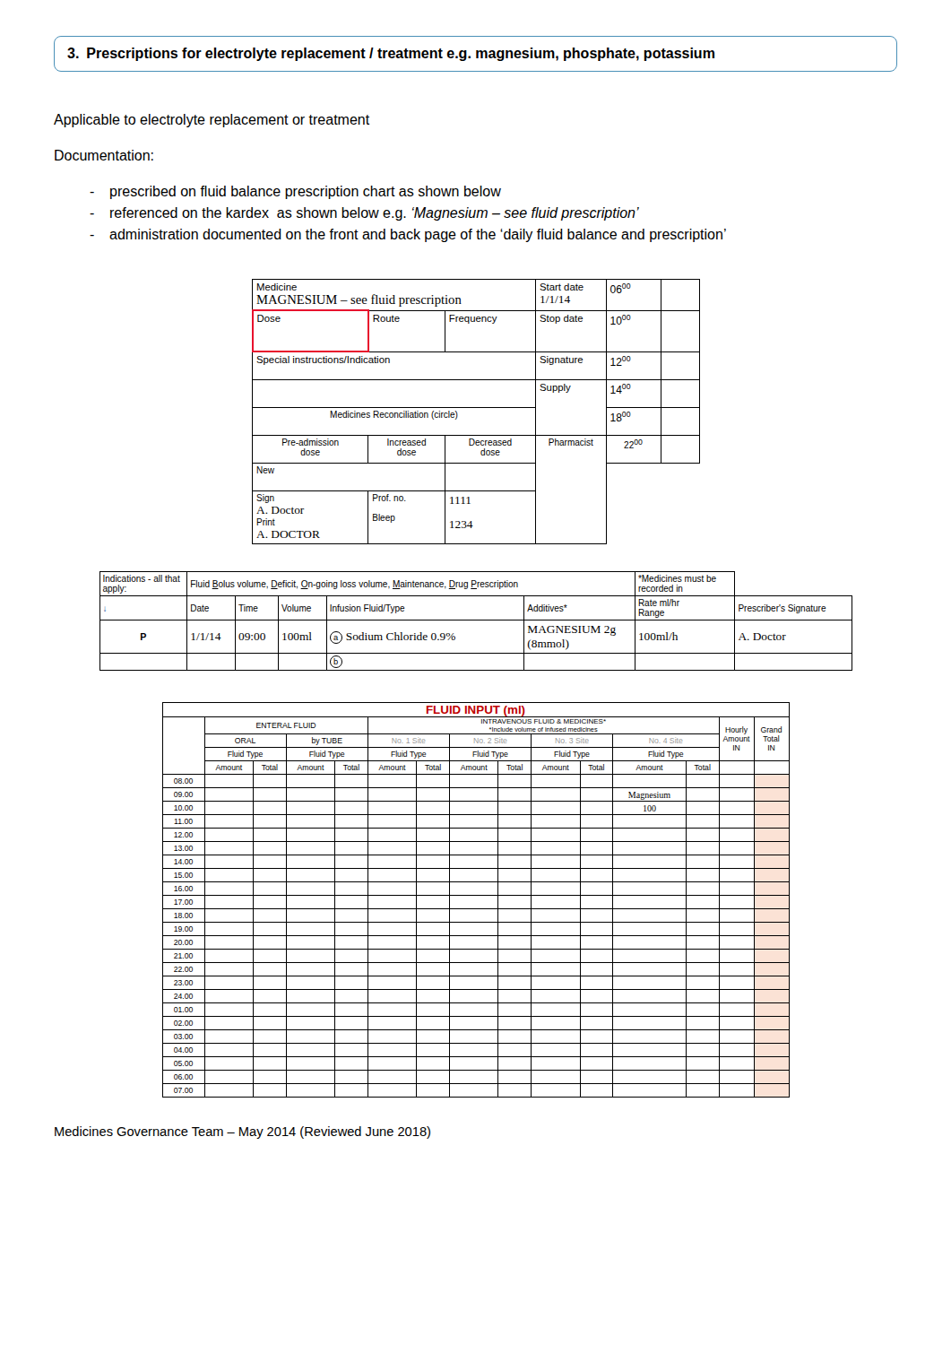3. Prescriptions for electrolyte replacement / treatment e.g. magnesium, phosphate, potassium
Applicable to electrolyte replacement or treatment
Documentation:
prescribed on fluid balance prescription chart as shown below
referenced on the kardex as shown below e.g. ‘Magnesium – see fluid prescription’
administration documented on the front and back page of the ‘daily fluid balance and prescription’
| Medicine MAGNESIUM – see fluid prescription | Start date 1/1/14 | 06 00 | |
| Dose | Route | Frequency | Stop date | 10 00 | |
| Special instructions/Indication | Signature | 12 00 | |
| | Supply | 14 00 | |
| Medicines Reconciliation (circle) | 18 00 | |
| Pre-admission dose | Increased dose | Decreased dose | Pharmacist | 22 00 | |
| New | | |
| Sign A. Doctor Print A. DOCTOR | Prof. no. Bleep | 1111 1234 | |
| Indications - all that apply: | Fluid B olus volume, D eficit, O n-going loss volume, M aintenance, D rug P rescription | *Medicines must be recorded in |
| --- | --- | --- |
| ↓ | Date | Time | Volume | Infusion Fluid/Type | Additives* | Rate ml/hr Range | Prescriber's Signature |
| P | 1/1/14 | 09:00 | 100ml | a Sodium Chloride 0.9% | MAGNESIUM 2g (8mmol) | 100ml/h | A. Doctor |
| | | | | b | | | |
| FLUID INPUT (ml) |
| | ENTERAL FLUID | INTRAVENOUS FLUID & MEDICINES* *Include volume of infused medicines | Hourly Amount IN | Grand Total IN |
| ORAL | by TUBE | No. 1 Site | No. 2 Site | No. 3 Site | No. 4 Site |
| Fluid Type | Fluid Type | Fluid Type | Fluid Type | Fluid Type | Fluid Type |
| Amount | Total | Amount | Total | Amount | Total | Amount | Total | Amount | Total | Amount | Total | | |
| 08.00 | | | | | | | | | | | | | | |
| 09.00 | | | | | | | | | | | Magnesium | | | |
| 10.00 | | | | | | | | | | | 100 | | | |
| 11.00 | | | | | | | | | | | | | | |
| 12.00 | | | | | | | | | | | | | | |
| 13.00 | | | | | | | | | | | | | | |
| 14.00 | | | | | | | | | | | | | | |
| 15.00 | | | | | | | | | | | | | | |
| 16.00 | | | | | | | | | | | | | | |
| 17.00 | | | | | | | | | | | | | | |
| 18.00 | | | | | | | | | | | | | | |
| 19.00 | | | | | | | | | | | | | | |
| 20.00 | | | | | | | | | | | | | | |
| 21.00 | | | | | | | | | | | | | | |
| 22.00 | | | | | | | | | | | | | | |
| 23.00 | | | | | | | | | | | | | | |
| 24.00 | | | | | | | | | | | | | | |
| 01.00 | | | | | | | | | | | | | | |
| 02.00 | | | | | | | | | | | | | | |
| 03.00 | | | | | | | | | | | | | | |
| 04.00 | | | | | | | | | | | | | | |
| 05.00 | | | | | | | | | | | | | | |
| 06.00 | | | | | | | | | | | | | | |
| 07.00 | | | | | | | | | | | | | | |
Medicines Governance Team – May 2014 (Reviewed June 2018)